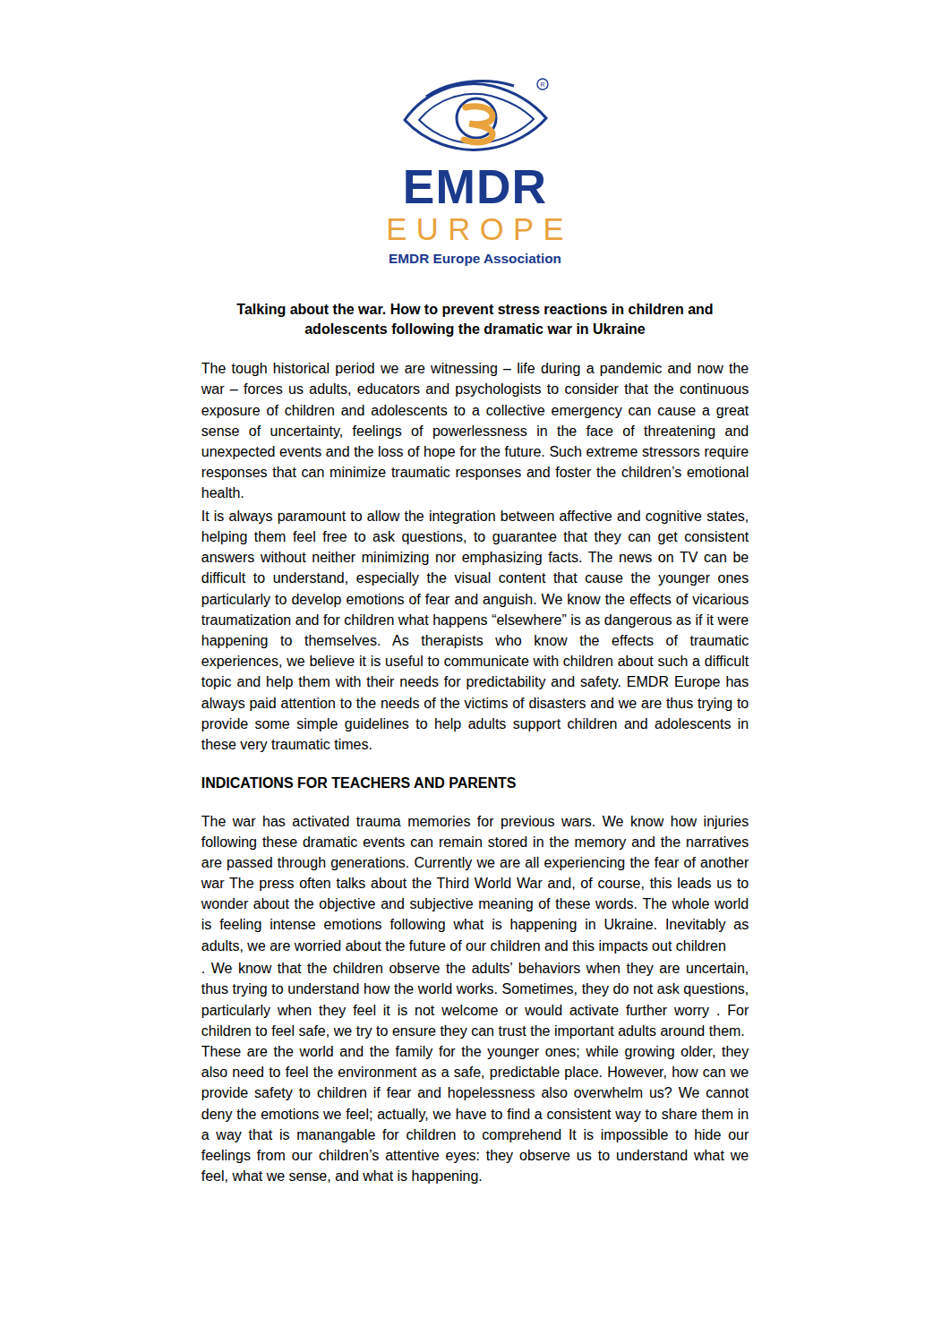R
EMDR
EUROPE
EMDR Europe Association
Talking about the war. How to prevent stress reactions in children and
adolescents following the dramatic war in Ukraine
The tough historical period we are witnessing – life during a pandemic and now the war – forces us adults, educators and psychologists to consider that the continuous exposure of children and adolescents to a collective emergency can cause a great sense of uncertainty, feelings of powerlessness in the face of threatening and unexpected events and the loss of hope for the future. Such extreme stressors require responses that can minimize traumatic responses and foster the children’s emotional health.
It is always paramount to allow the integration between affective and cognitive states, helping them feel free to ask questions, to guarantee that they can get consistent answers without neither minimizing nor emphasizing facts. The news on TV can be difficult to understand, especially the visual content that cause the younger ones particularly to develop emotions of fear and anguish. We know the effects of vicarious traumatization and for children what happens “elsewhere” is as dangerous as if it were happening to themselves. As therapists who know the effects of traumatic experiences, we believe it is useful to communicate with children about such a difficult topic and help them with their needs for predictability and safety. EMDR Europe has always paid attention to the needs of the victims of disasters and we are thus trying to provide some simple guidelines to help adults support children and adolescents in these very traumatic times.
INDICATIONS FOR TEACHERS AND PARENTS
The war has activated trauma memories for previous wars. We know how injuries following these dramatic events can remain stored in the memory and the narratives are passed through generations. Currently we are all experiencing the fear of another war The press often talks about the Third World War and, of course, this leads us to wonder about the objective and subjective meaning of these words. The whole world is feeling intense emotions following what is happening in Ukraine. Inevitably as adults, we are worried about the future of our children and this impacts out children
. We know that the children observe the adults’ behaviors when they are uncertain, thus trying to understand how the world works. Sometimes, they do not ask questions, particularly when they feel it is not welcome or would activate further worry . For children to feel safe, we try to ensure they can trust the important adults around them. These are the world and the family for the younger ones; while growing older, they also need to feel the environment as a safe, predictable place. However, how can we provide safety to children if fear and hopelessness also overwhelm us? We cannot deny the emotions we feel; actually, we have to find a consistent way to share them in a way that is manangable for children to comprehend It is impossible to hide our feelings from our children’s attentive eyes: they observe us to understand what we feel, what we sense, and what is happening.